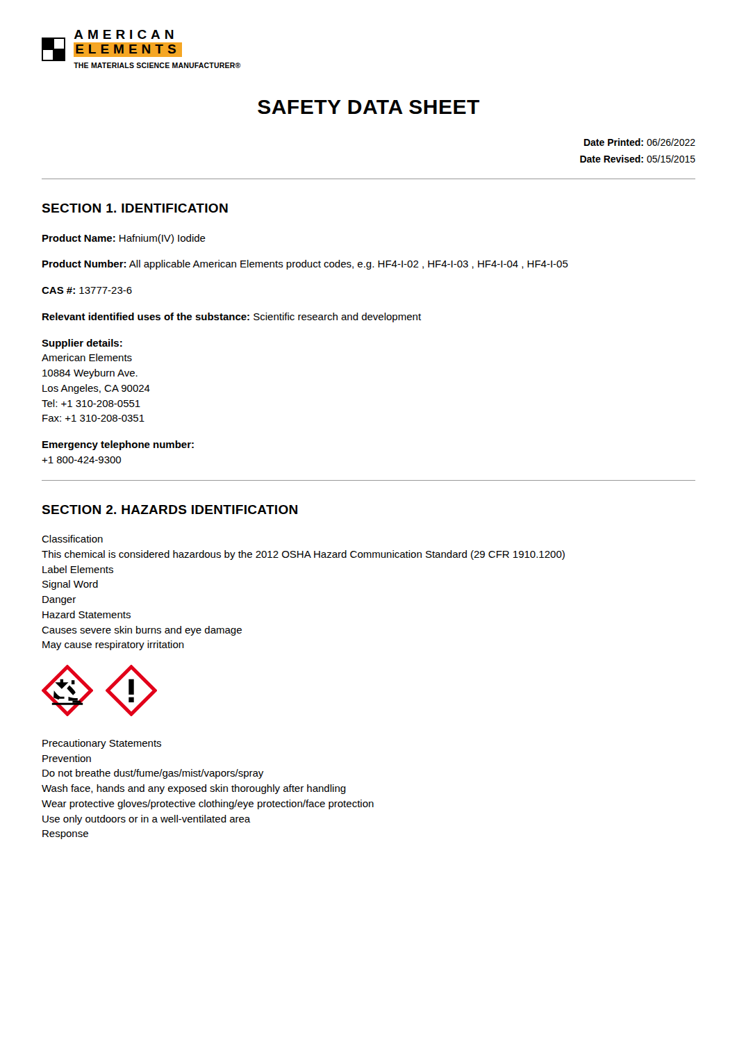AMERICAN
ELEMENTS
THE MATERIALS SCIENCE MANUFACTURER®
SAFETY DATA SHEET
Date Printed: 06/26/2022
Date Revised: 05/15/2015
SECTION 1. IDENTIFICATION
Product Name: Hafnium(IV) Iodide
Product Number: All applicable American Elements product codes, e.g. HF4-I-02 , HF4-I-03 , HF4-I-04 , HF4-I-05
CAS #: 13777-23-6
Relevant identified uses of the substance: Scientific research and development
Supplier details:
American Elements
10884 Weyburn Ave.
Los Angeles, CA 90024
Tel: +1 310-208-0551
Fax: +1 310-208-0351
Emergency telephone number:
+1 800-424-9300
SECTION 2. HAZARDS IDENTIFICATION
Classification
This chemical is considered hazardous by the 2012 OSHA Hazard Communication Standard (29 CFR 1910.1200)
Label Elements
Signal Word
Danger
Hazard Statements
Causes severe skin burns and eye damage
May cause respiratory irritation
Precautionary Statements
Prevention
Do not breathe dust/fume/gas/mist/vapors/spray
Wash face, hands and any exposed skin thoroughly after handling
Wear protective gloves/protective clothing/eye protection/face protection
Use only outdoors or in a well-ventilated area
Response